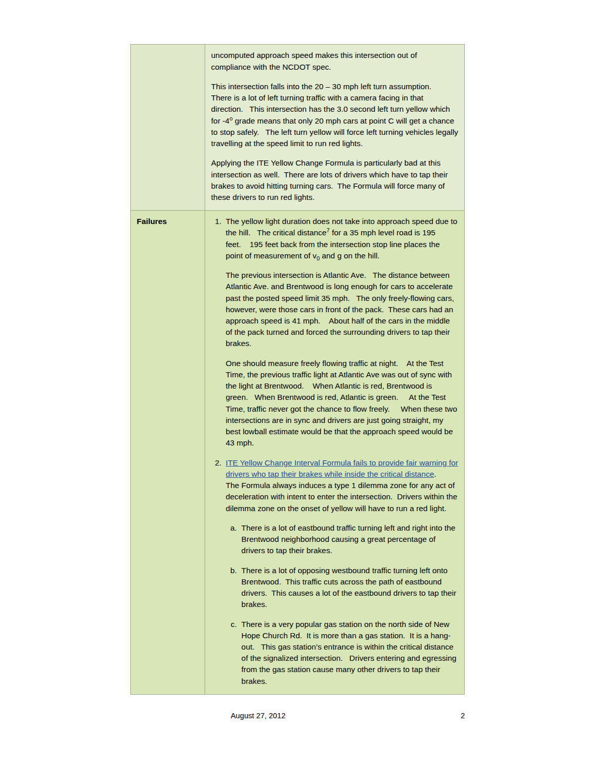| | uncomputed approach speed makes this intersection out of compliance with the NCDOT spec. This intersection falls into the 20 – 30 mph left turn assumption. There is a lot of left turning traffic with a camera facing in that direction. This intersection has the 3.0 second left turn yellow which for -4 o grade means that only 20 mph cars at point C will get a chance to stop safely. The left turn yellow will force left turning vehicles legally travelling at the speed limit to run red lights. Applying the ITE Yellow Change Formula is particularly bad at this intersection as well. There are lots of drivers which have to tap their brakes to avoid hitting turning cars. The Formula will force many of these drivers to run red lights. |
| Failures | The yellow light duration does not take into approach speed due to the hill. The critical distance 7 for a 35 mph level road is 195 feet. 195 feet back from the intersection stop line places the point of measurement of v 0 and g on the hill. The previous intersection is Atlantic Ave. The distance between Atlantic Ave. and Brentwood is long enough for cars to accelerate past the posted speed limit 35 mph. The only freely-flowing cars, however, were those cars in front of the pack. These cars had an approach speed is 41 mph. About half of the cars in the middle of the pack turned and forced the surrounding drivers to tap their brakes. One should measure freely flowing traffic at night. At the Test Time, the previous traffic light at Atlantic Ave was out of sync with the light at Brentwood. When Atlantic is red, Brentwood is green. When Brentwood is red, Atlantic is green. At the Test Time, traffic never got the chance to flow freely. When these two intersections are in sync and drivers are just going straight, my best lowball estimate would be that the approach speed would be 43 mph. ITE Yellow Change Interval Formula fails to provide fair warning for drivers who tap their brakes while inside the critical distance . The Formula always induces a type 1 dilemma zone for any act of deceleration with intent to enter the intersection. Drivers within the dilemma zone on the onset of yellow will have to run a red light. There is a lot of eastbound traffic turning left and right into the Brentwood neighborhood causing a great percentage of drivers to tap their brakes. There is a lot of opposing westbound traffic turning left onto Brentwood. This traffic cuts across the path of eastbound drivers. This causes a lot of the eastbound drivers to tap their brakes. There is a very popular gas station on the north side of New Hope Church Rd. It is more than a gas station. It is a hang-out. This gas station’s entrance is within the critical distance of the signalized intersection. Drivers entering and egressing from the gas station cause many other drivers to tap their brakes. |
August 27, 2012 2